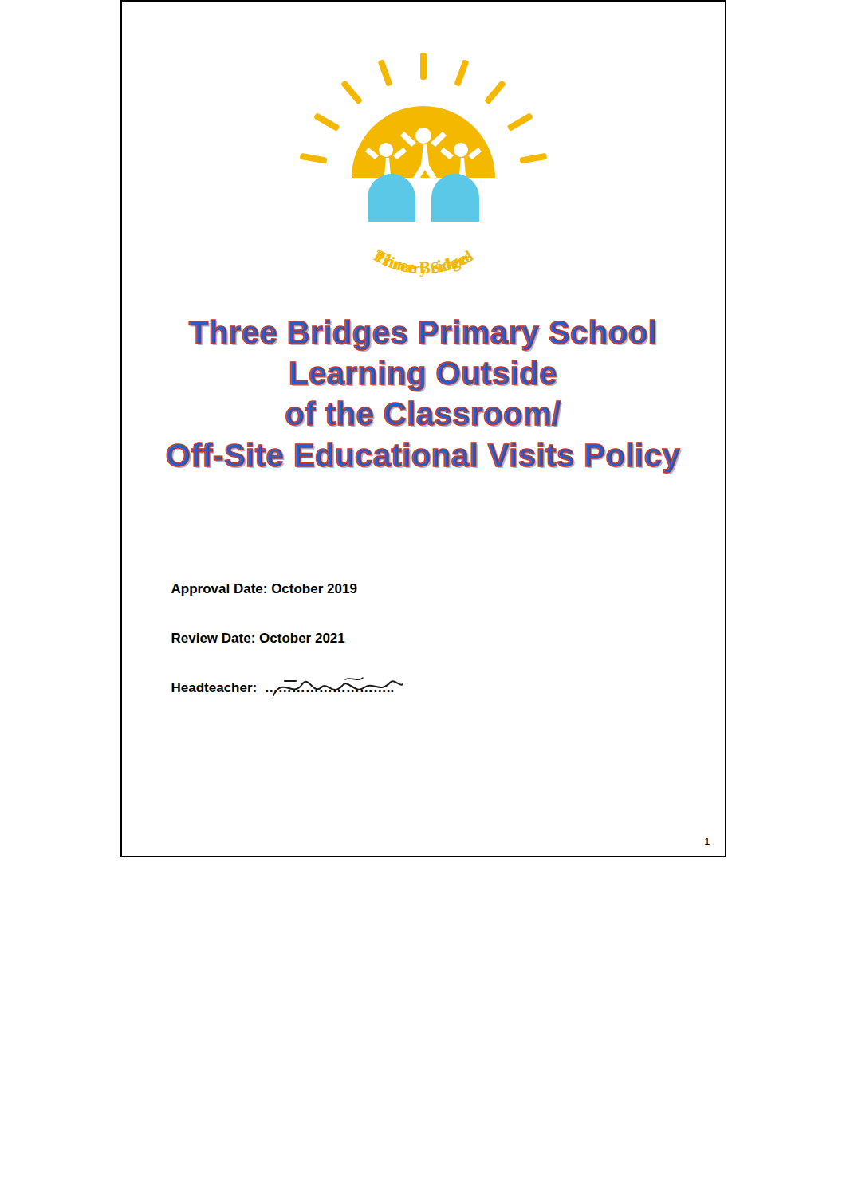Three Bridges Primary School
Three Bridges Primary School Learning Outside of the Classroom/ Off-Site Educational Visits Policy
Approval Date: October 2019
Review Date: October 2021
Headteacher: ………………………..
1